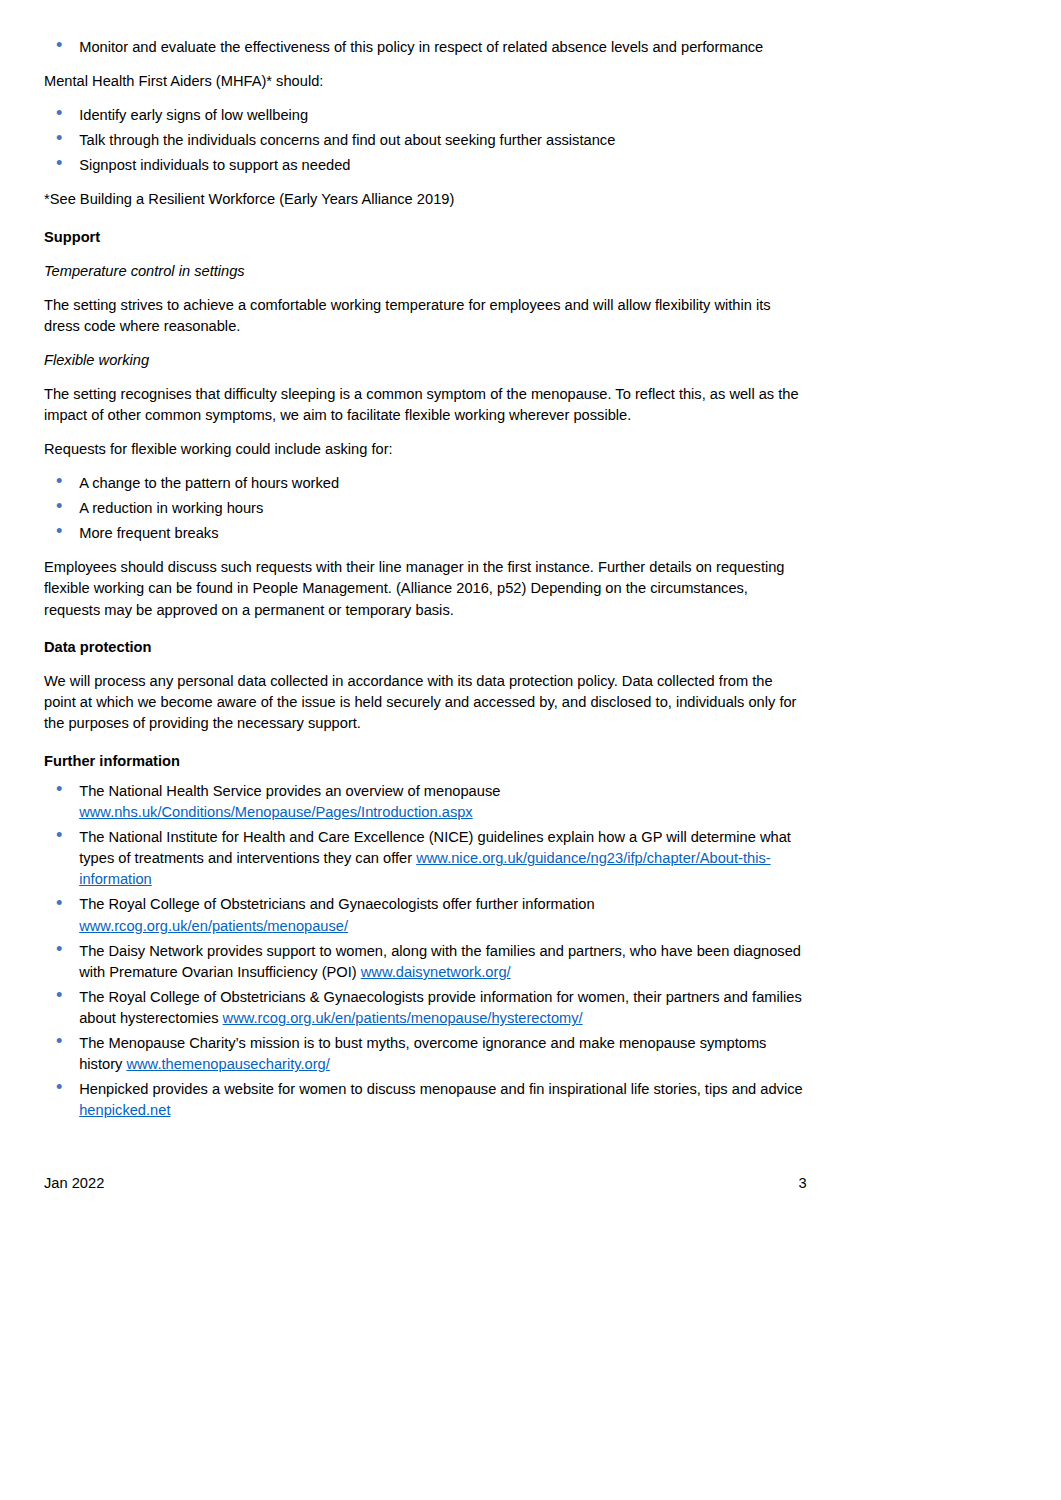Monitor and evaluate the effectiveness of this policy in respect of related absence levels and performance
Mental Health First Aiders (MHFA)* should:
Identify early signs of low wellbeing
Talk through the individuals concerns and find out about seeking further assistance
Signpost individuals to support as needed
*See Building a Resilient Workforce (Early Years Alliance 2019)
Support
Temperature control in settings
The setting strives to achieve a comfortable working temperature for employees and will allow flexibility within its dress code where reasonable.
Flexible working
The setting recognises that difficulty sleeping is a common symptom of the menopause. To reflect this, as well as the impact of other common symptoms, we aim to facilitate flexible working wherever possible.
Requests for flexible working could include asking for:
A change to the pattern of hours worked
A reduction in working hours
More frequent breaks
Employees should discuss such requests with their line manager in the first instance. Further details on requesting flexible working can be found in People Management. (Alliance 2016, p52) Depending on the circumstances, requests may be approved on a permanent or temporary basis.
Data protection
We will process any personal data collected in accordance with its data protection policy. Data collected from the point at which we become aware of the issue is held securely and accessed by, and disclosed to, individuals only for the purposes of providing the necessary support.
Further information
The National Health Service provides an overview of menopause www.nhs.uk/Conditions/Menopause/Pages/Introduction.aspx
The National Institute for Health and Care Excellence (NICE) guidelines explain how a GP will determine what types of treatments and interventions they can offer www.nice.org.uk/guidance/ng23/ifp/chapter/About-this-information
The Royal College of Obstetricians and Gynaecologists offer further information www.rcog.org.uk/en/patients/menopause/
The Daisy Network provides support to women, along with the families and partners, who have been diagnosed with Premature Ovarian Insufficiency (POI) www.daisynetwork.org/
The Royal College of Obstetricians & Gynaecologists provide information for women, their partners and families about hysterectomies www.rcog.org.uk/en/patients/menopause/hysterectomy/
The Menopause Charity’s mission is to bust myths, overcome ignorance and make menopause symptoms history www.themenopausecharity.org/
Henpicked provides a website for women to discuss menopause and fin inspirational life stories, tips and advice henpicked.net
Jan 2022 3